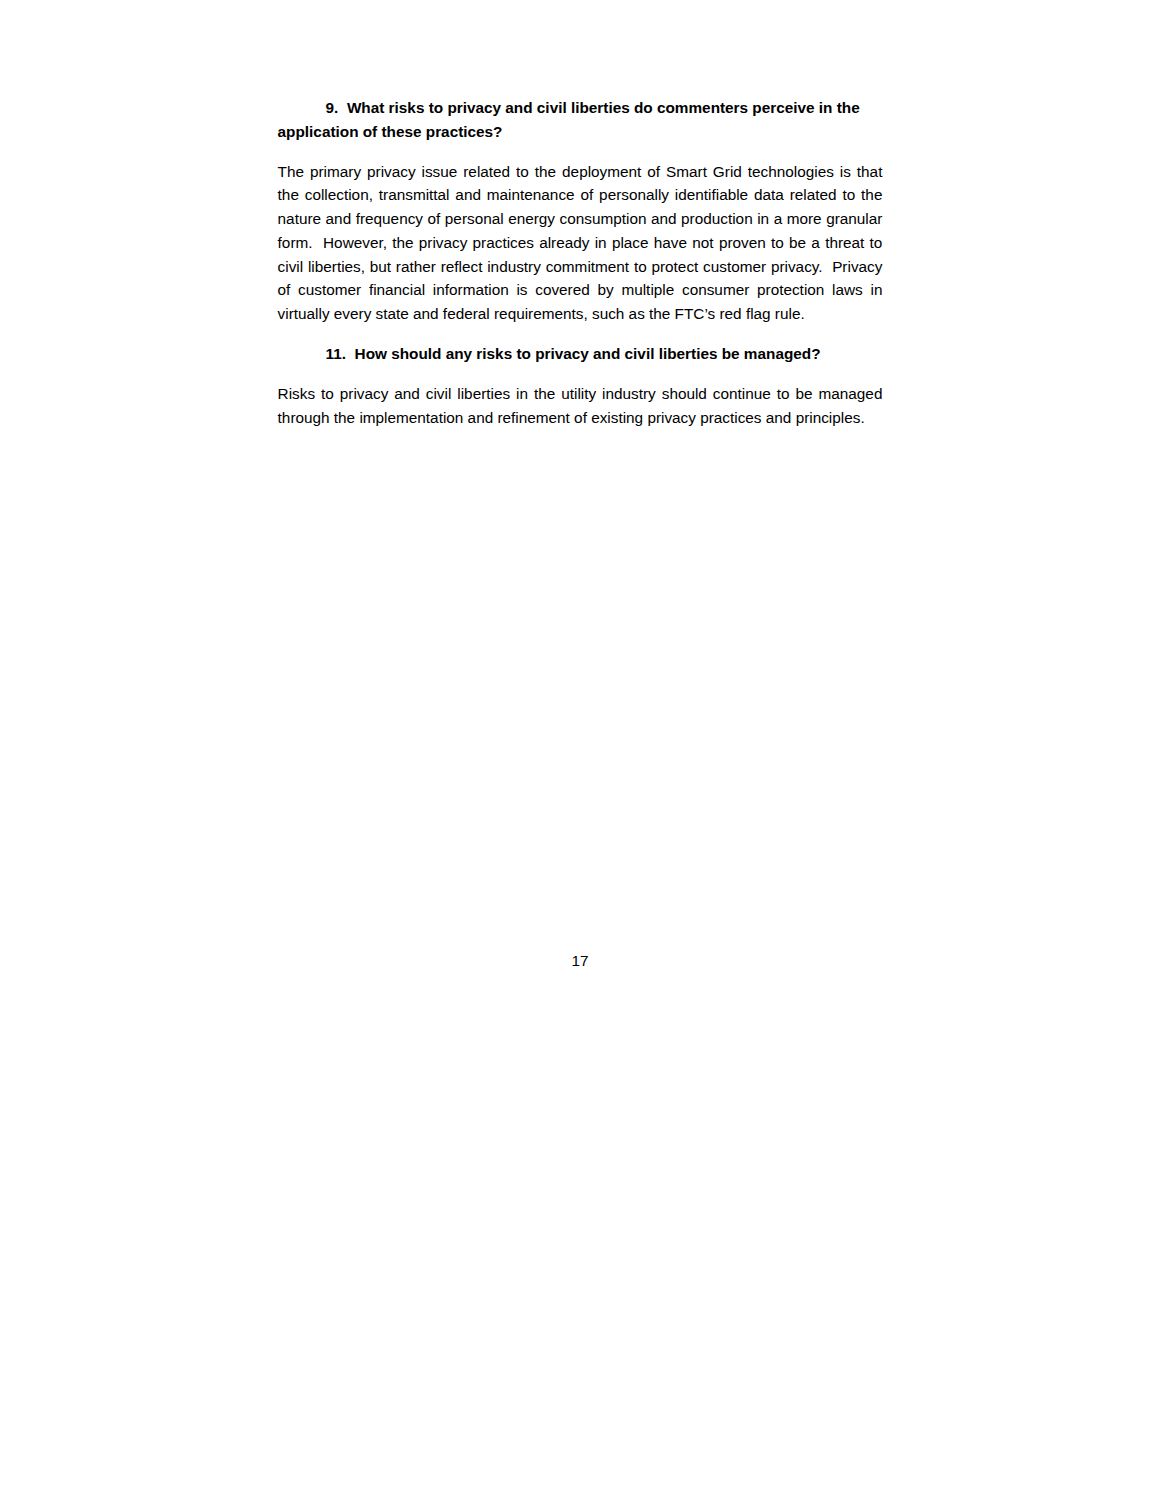9. What risks to privacy and civil liberties do commenters perceive in the application of these practices?
The primary privacy issue related to the deployment of Smart Grid technologies is that the collection, transmittal and maintenance of personally identifiable data related to the nature and frequency of personal energy consumption and production in a more granular form. However, the privacy practices already in place have not proven to be a threat to civil liberties, but rather reflect industry commitment to protect customer privacy. Privacy of customer financial information is covered by multiple consumer protection laws in virtually every state and federal requirements, such as the FTC’s red flag rule.
11. How should any risks to privacy and civil liberties be managed?
Risks to privacy and civil liberties in the utility industry should continue to be managed through the implementation and refinement of existing privacy practices and principles.
17